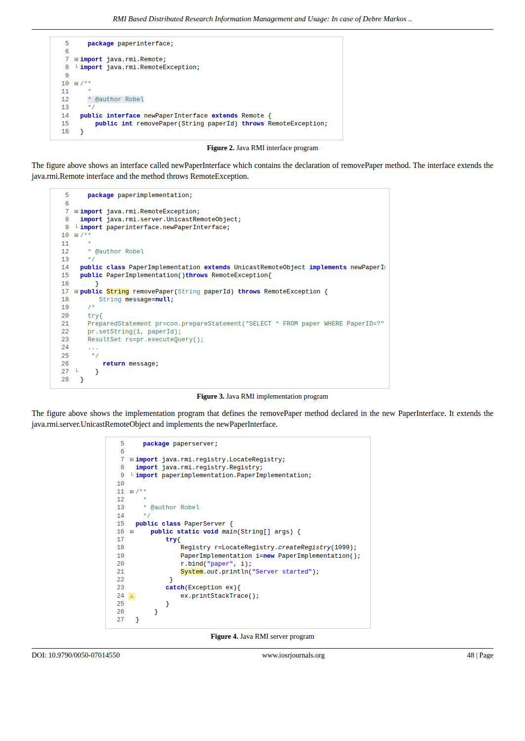RMI Based Distributed Research Information Management and Usage: In case of Debre Markos ..
5   package paperinterface;
6 
7⊟import java.rmi.Remote;
8└import java.rmi.RemoteException;
9 
10⊟/**
11   *
12   * @author Robel
13   */
14  public interface newPaperInterface extends Remote {
15     public int removePaper(String paperId) throws RemoteException;
16  }
Figure 2. Java RMI interface program
The figure above shows an interface called newPaperInterface which contains the declaration of removePaper method. The interface extends the java.rmi.Remote interface and the method throws RemoteException.
5   package paperimplementation;
6 
7⊟import java.rmi.RemoteException;
8  import java.rmi.server.UnicastRemoteObject;
9└import paperinterface.newPaperInterface;
10⊟/**
11   *
12   * @author Robel
13   */
14  public class PaperImplementation extends UnicastRemoteObject implements newPaperInterface {
15  public PaperImplementation()throws RemoteException{
16     }
17⊟public String removePaper(String paperId) throws RemoteException {
18      String message=null;
19   /*
20   try{
21   PreparedStatement pr=con.prepareStatement("SELECT * FROM paper WHERE PaperID=?");
22   pr.setString(1, paperId);
23   ResultSet rs=pr.executeQuery();
24   ...
25    */
26       return message;
27└    }
28  }
Figure 3. Java RMI implementation program
The figure above shows the implementation program that defines the removePaper method declared in the new PaperInterface. It extends the java.rmi.server.UnicastRemoteObject and implements the newPaperInterface.
5   package paperserver;
6 
7⊟import java.rmi.registry.LocateRegistry;
8  import java.rmi.registry.Registry;
9└import paperimplementation.PaperImplementation;
10 
11⊟/**
12   *
13   * @author Robel
14   */
15  public class PaperServer {
16⊟    public static void main(String[] args) {
17         try{
18             Registry r=LocateRegistry.createRegistry(1099);
19             PaperImplementation i=new PaperImplementation();
20             r.bind("paper", i);
21             System.out.println("Server started");
22          }
23         catch(Exception ex){
24⚠            ex.printStackTrace();
25         }
26      }
27  }
Figure 4. Java RMI server program
DOI: 10.9790/0050-07014550
www.iosrjournals.org
48 | Page